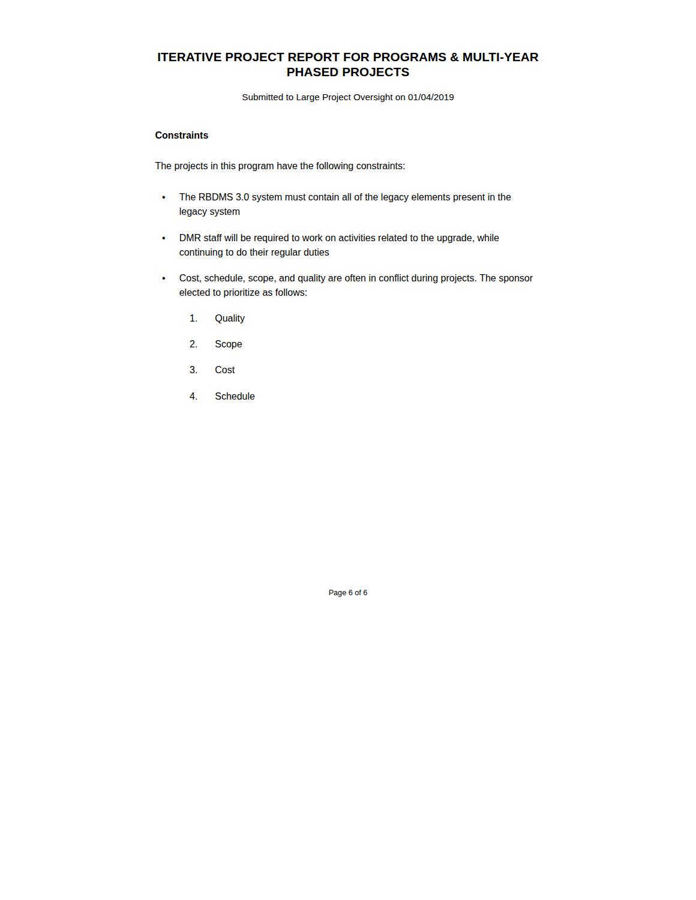ITERATIVE PROJECT REPORT FOR PROGRAMS & MULTI-YEAR PHASED PROJECTS
Submitted to Large Project Oversight on 01/04/2019
Constraints
The projects in this program have the following constraints:
The RBDMS 3.0 system must contain all of the legacy elements present in the legacy system
DMR staff will be required to work on activities related to the upgrade, while continuing to do their regular duties
Cost, schedule, scope, and quality are often in conflict during projects. The sponsor elected to prioritize as follows:
Quality
Scope
Cost
Schedule
Page 6 of 6